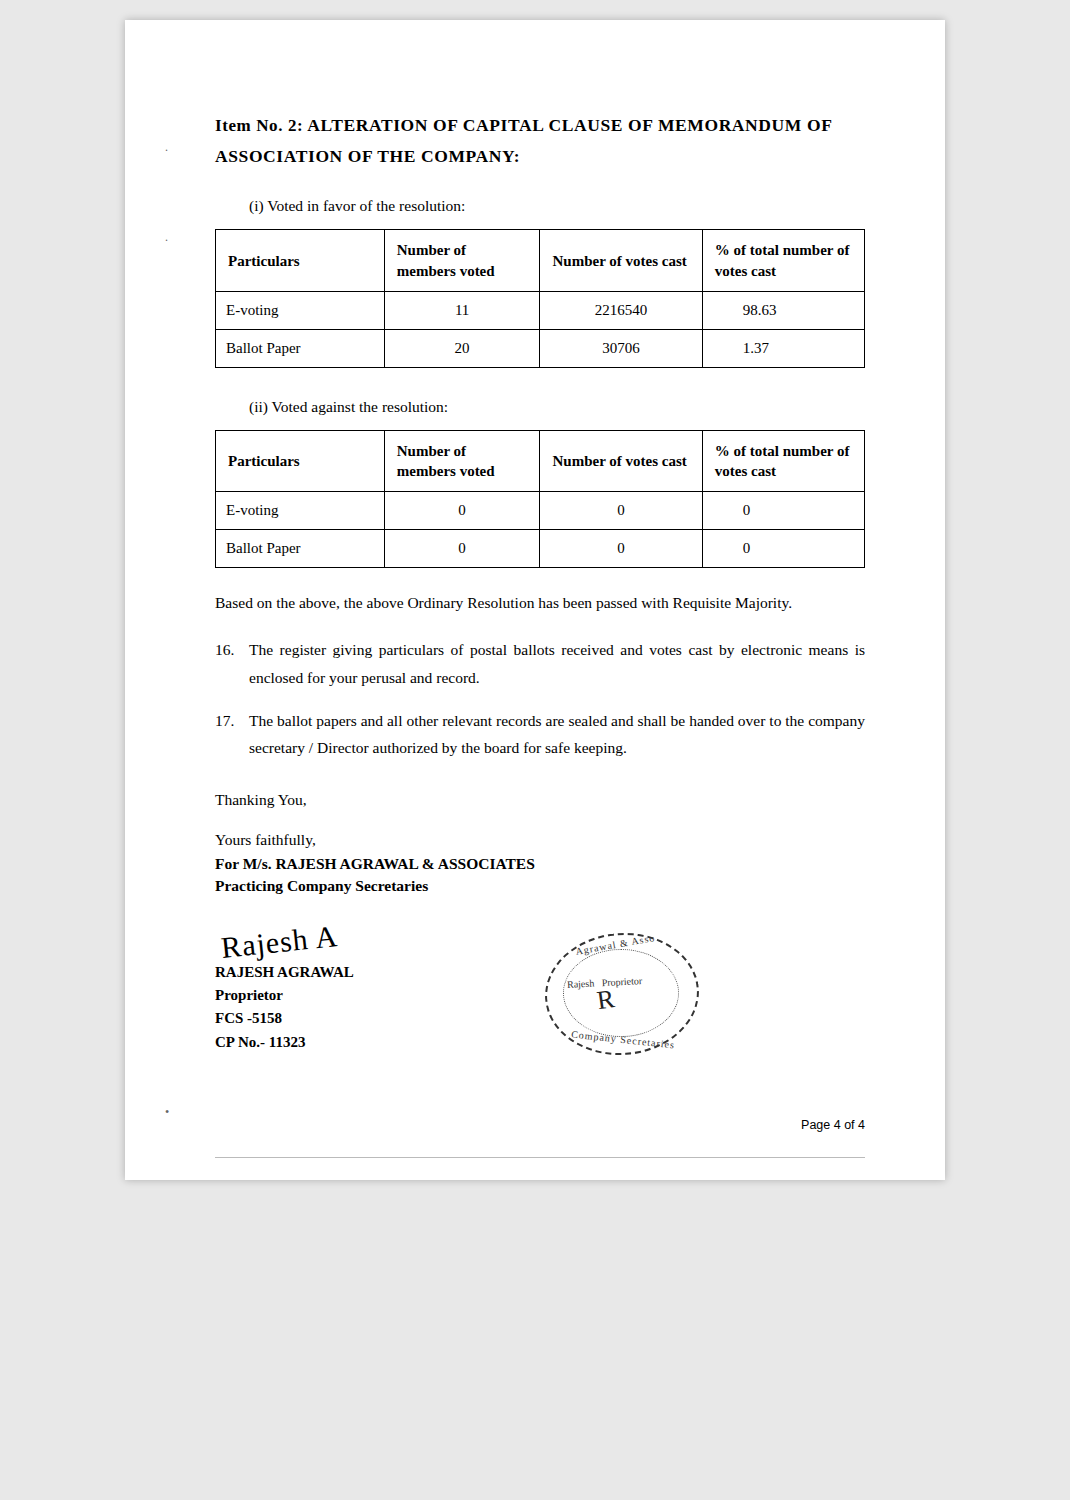.
.
•
Item No. 2: ALTERATION OF CAPITAL CLAUSE OF MEMORANDUM OF ASSOCIATION OF THE COMPANY:
(i) Voted in favor of the resolution:
| Particulars | Number of members voted | Number of votes cast | % of total number of votes cast |
| --- | --- | --- | --- |
| E-voting | 11 | 2216540 | 98.63 |
| Ballot Paper | 20 | 30706 | 1.37 |
(ii) Voted against the resolution:
| Particulars | Number of members voted | Number of votes cast | % of total number of votes cast |
| --- | --- | --- | --- |
| E-voting | 0 | 0 | 0 |
| Ballot Paper | 0 | 0 | 0 |
Based on the above, the above Ordinary Resolution has been passed with Requisite Majority.
16. The register giving particulars of postal ballots received and votes cast by electronic means is enclosed for your perusal and record.
17. The ballot papers and all other relevant records are sealed and shall be handed over to the company secretary / Director authorized by the board for safe keeping.
Thanking You,
Yours faithfully,
For M/s. RAJESH AGRAWAL & ASSOCIATES
Practicing Company Secretaries
Rajesh A
RAJESH AGRAWAL
Proprietor
FCS -5158
CP No.- 11323
Agrawal & Asso
Rajesh Proprietor
Company Secretaries
R
Page 4 of 4